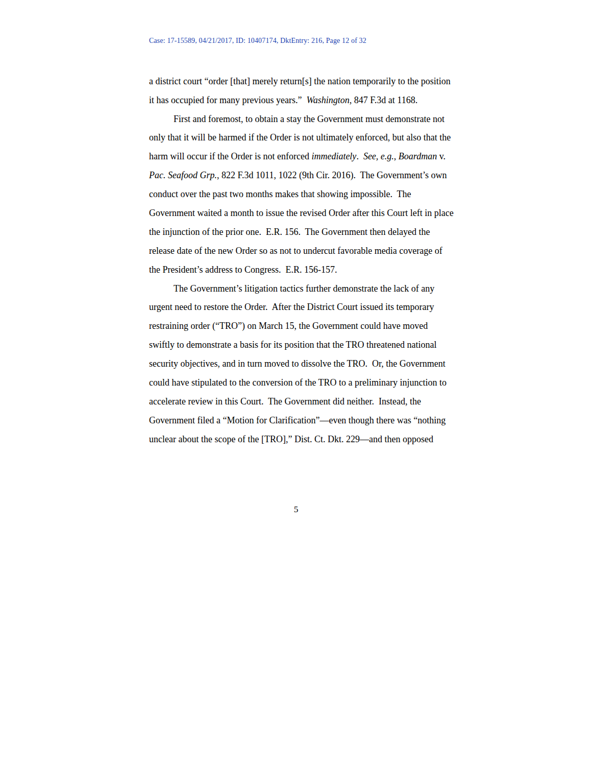Case: 17-15589, 04/21/2017, ID: 10407174, DktEntry: 216, Page 12 of 32
a district court “order [that] merely return[s] the nation temporarily to the position it has occupied for many previous years.” Washington, 847 F.3d at 1168.
First and foremost, to obtain a stay the Government must demonstrate not only that it will be harmed if the Order is not ultimately enforced, but also that the harm will occur if the Order is not enforced immediately. See, e.g., Boardman v. Pac. Seafood Grp., 822 F.3d 1011, 1022 (9th Cir. 2016). The Government’s own conduct over the past two months makes that showing impossible. The Government waited a month to issue the revised Order after this Court left in place the injunction of the prior one. E.R. 156. The Government then delayed the release date of the new Order so as not to undercut favorable media coverage of the President’s address to Congress. E.R. 156-157.
The Government’s litigation tactics further demonstrate the lack of any urgent need to restore the Order. After the District Court issued its temporary restraining order (“TRO”) on March 15, the Government could have moved swiftly to demonstrate a basis for its position that the TRO threatened national security objectives, and in turn moved to dissolve the TRO. Or, the Government could have stipulated to the conversion of the TRO to a preliminary injunction to accelerate review in this Court. The Government did neither. Instead, the Government filed a “Motion for Clarification”—even though there was “nothing unclear about the scope of the [TRO],” Dist. Ct. Dkt. 229—and then opposed
5